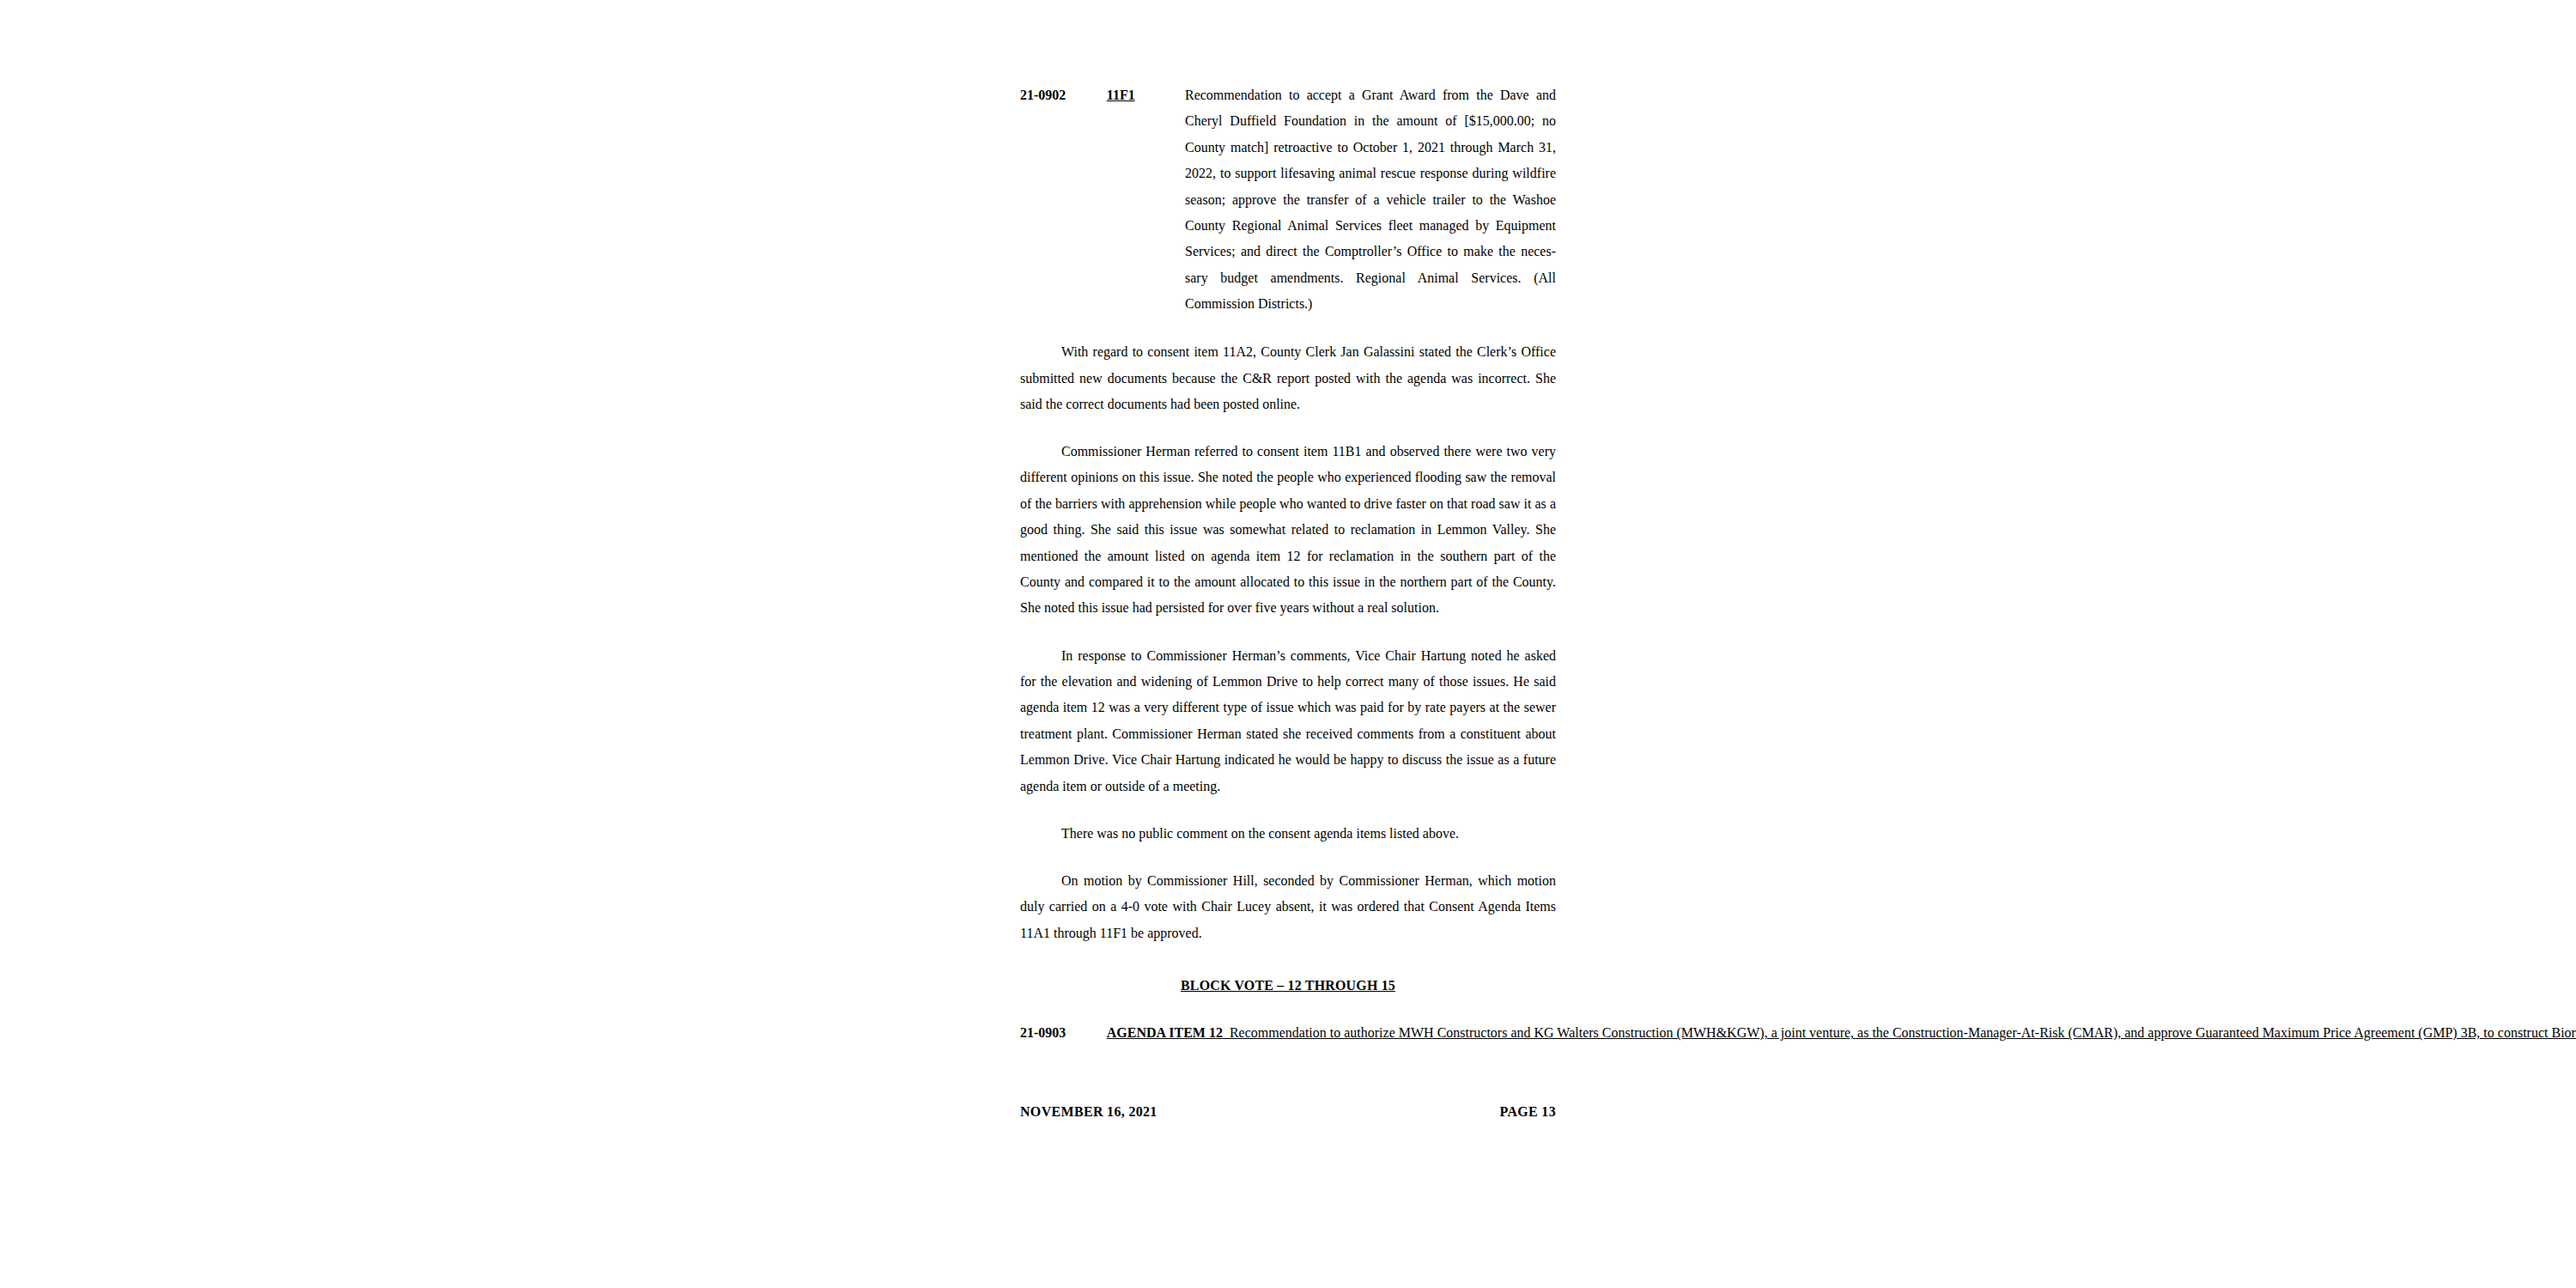21-0902
11F1
Recommendation to accept a Grant Award from the Dave and Cheryl Duffield Foundation in the amount of [$15,000.00; no County match] retroactive to October 1, 2021 through March 31, 2022, to support lifesaving animal rescue response during wildfire season; approve the transfer of a vehicle trailer to the Washoe County Regional Animal Services fleet managed by Equipment Services; and direct the Comptroller’s Office to make the necessary budget amendments. Regional Animal Services. (All Commission Districts.)
With regard to consent item 11A2, County Clerk Jan Galassini stated the Clerk’s Office submitted new documents because the C&R report posted with the agenda was incorrect. She said the correct documents had been posted online.
Commissioner Herman referred to consent item 11B1 and observed there were two very different opinions on this issue. She noted the people who experienced flooding saw the removal of the barriers with apprehension while people who wanted to drive faster on that road saw it as a good thing. She said this issue was somewhat related to reclamation in Lemmon Valley. She mentioned the amount listed on agenda item 12 for reclamation in the southern part of the County and compared it to the amount allocated to this issue in the northern part of the County. She noted this issue had persisted for over five years without a real solution.
In response to Commissioner Herman’s comments, Vice Chair Hartung noted he asked for the elevation and widening of Lemmon Drive to help correct many of those issues. He said agenda item 12 was a very different type of issue which was paid for by rate payers at the sewer treatment plant. Commissioner Herman stated she received comments from a constituent about Lemmon Drive. Vice Chair Hartung indicated he would be happy to discuss the issue as a future agenda item or outside of a meeting.
There was no public comment on the consent agenda items listed above.
On motion by Commissioner Hill, seconded by Commissioner Herman, which motion duly carried on a 4-0 vote with Chair Lucey absent, it was ordered that Consent Agenda Items 11A1 through 11F1 be approved.
BLOCK VOTE – 12 THROUGH 15
21-0903
AGENDA ITEM 12 Recommendation to authorize MWH Constructors and KG Walters Construction (MWH&KGW), a joint venture, as the Construction-Manager-At-Risk (CMAR), and approve Guaranteed Maximum Price Agreement (GMP) 3B, to construct Bioreactors 3 and 4 - Walls and Facility Upgrades, which are a part of the South Truckee Meadows Water Reclamation Facility 2020 Expansion Project, in the amount of [$9,641,068.00]; and approve a separate project contingency/owner allowance fund [in the amount of $3,205,400.00]. Community Services. (Commission District 2.)
NOVEMBER 16, 2021 PAGE 13